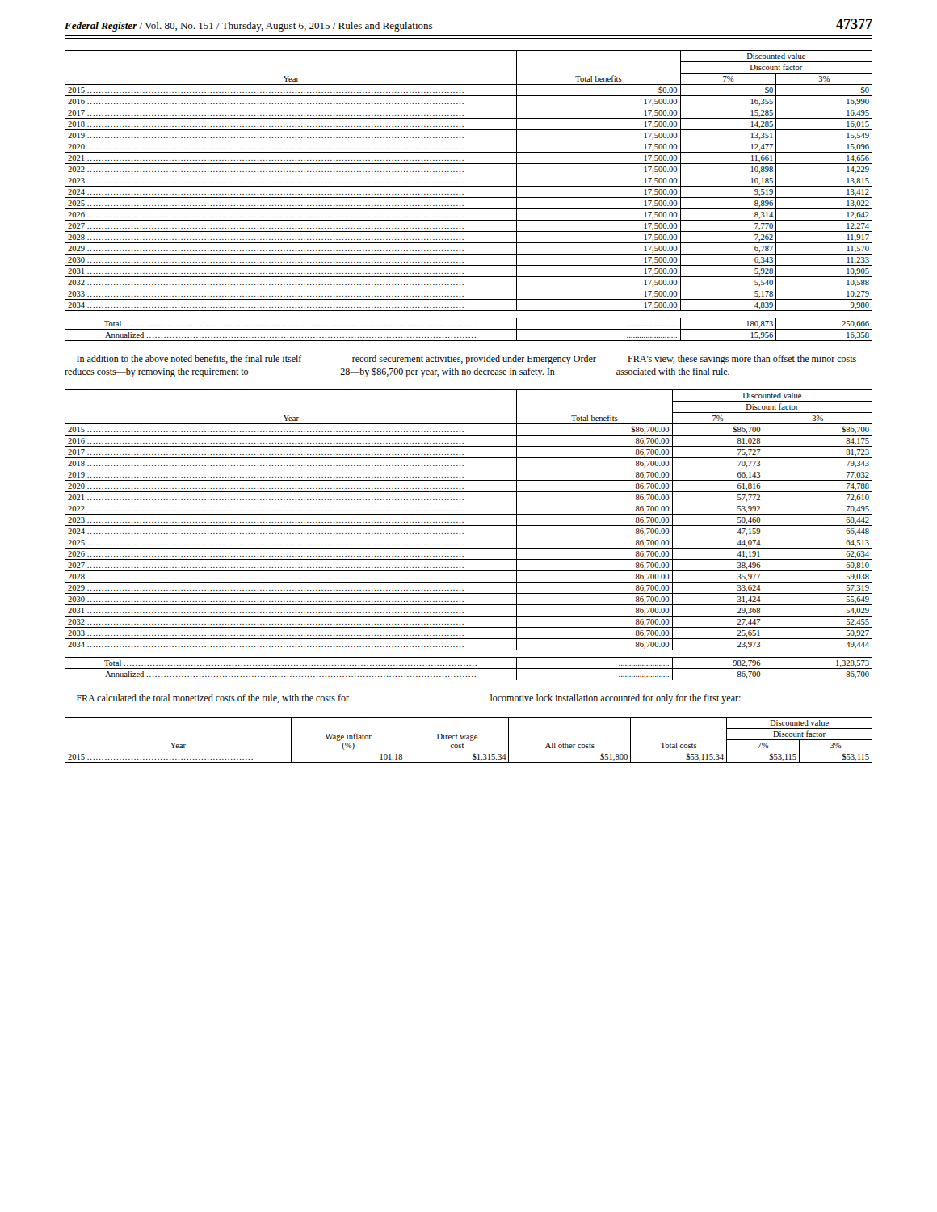Federal Register / Vol. 80, No. 151 / Thursday, August 6, 2015 / Rules and Regulations
47377
| Year | Total benefits | Discounted value |
| --- | --- | --- |
| Discount factor |
| 7% | 3% |
| 2015 ................................................................................................................................. | $0.00 | $0 | $0 |
| 2016 ................................................................................................................................. | 17,500.00 | 16,355 | 16,990 |
| 2017 ................................................................................................................................. | 17,500.00 | 15,285 | 16,495 |
| 2018 ................................................................................................................................. | 17,500.00 | 14,285 | 16,015 |
| 2019 ................................................................................................................................. | 17,500.00 | 13,351 | 15,549 |
| 2020 ................................................................................................................................. | 17,500.00 | 12,477 | 15,096 |
| 2021 ................................................................................................................................. | 17,500.00 | 11,661 | 14,656 |
| 2022 ................................................................................................................................. | 17,500.00 | 10,898 | 14,229 |
| 2023 ................................................................................................................................. | 17,500.00 | 10,185 | 13,815 |
| 2024 ................................................................................................................................. | 17,500.00 | 9,519 | 13,412 |
| 2025 ................................................................................................................................. | 17,500.00 | 8,896 | 13,022 |
| 2026 ................................................................................................................................. | 17,500.00 | 8,314 | 12,642 |
| 2027 ................................................................................................................................. | 17,500.00 | 7,770 | 12,274 |
| 2028 ................................................................................................................................. | 17,500.00 | 7,262 | 11,917 |
| 2029 ................................................................................................................................. | 17,500.00 | 6,787 | 11,570 |
| 2030 ................................................................................................................................. | 17,500.00 | 6,343 | 11,233 |
| 2031 ................................................................................................................................. | 17,500.00 | 5,928 | 10,905 |
| 2032 ................................................................................................................................. | 17,500.00 | 5,540 | 10,588 |
| 2033 ................................................................................................................................. | 17,500.00 | 5,178 | 10,279 |
| 2034 ................................................................................................................................. | 17,500.00 | 4,839 | 9,980 |
| Total ......................................................................................................................... | ........................ | 180,873 | 250,666 |
| Annualized ................................................................................................................. | ........................ | 15,956 | 16,358 |
In addition to the above noted benefits, the final rule itself reduces costs—by removing the requirement to
record securement activities, provided under Emergency Order 28—by $86,700 per year, with no decrease in safety. In
FRA's view, these savings more than offset the minor costs associated with the final rule.
| Year | Total benefits | Discounted value |
| --- | --- | --- |
| Discount factor |
| 7% | 3% |
| 2015 ................................................................................................................................. | $86,700.00 | $86,700 | $86,700 |
| 2016 ................................................................................................................................. | 86,700.00 | 81,028 | 84,175 |
| 2017 ................................................................................................................................. | 86,700.00 | 75,727 | 81,723 |
| 2018 ................................................................................................................................. | 86,700.00 | 70,773 | 79,343 |
| 2019 ................................................................................................................................. | 86,700.00 | 66,143 | 77,032 |
| 2020 ................................................................................................................................. | 86,700.00 | 61,816 | 74,788 |
| 2021 ................................................................................................................................. | 86,700.00 | 57,772 | 72,610 |
| 2022 ................................................................................................................................. | 86,700.00 | 53,992 | 70,495 |
| 2023 ................................................................................................................................. | 86,700.00 | 50,460 | 68,442 |
| 2024 ................................................................................................................................. | 86,700.00 | 47,159 | 66,448 |
| 2025 ................................................................................................................................. | 86,700.00 | 44,074 | 64,513 |
| 2026 ................................................................................................................................. | 86,700.00 | 41,191 | 62,634 |
| 2027 ................................................................................................................................. | 86,700.00 | 38,496 | 60,810 |
| 2028 ................................................................................................................................. | 86,700.00 | 35,977 | 59,038 |
| 2029 ................................................................................................................................. | 86,700.00 | 33,624 | 57,319 |
| 2030 ................................................................................................................................. | 86,700.00 | 31,424 | 55,649 |
| 2031 ................................................................................................................................. | 86,700.00 | 29,368 | 54,029 |
| 2032 ................................................................................................................................. | 86,700.00 | 27,447 | 52,455 |
| 2033 ................................................................................................................................. | 86,700.00 | 25,651 | 50,927 |
| 2034 ................................................................................................................................. | 86,700.00 | 23,973 | 49,444 |
| Total ......................................................................................................................... | ........................ | 982,796 | 1,328,573 |
| Annualized ................................................................................................................. | ........................ | 86,700 | 86,700 |
FRA calculated the total monetized costs of the rule, with the costs for
locomotive lock installation accounted for only for the first year:
| Year | Wage inflator (%) | Direct wage cost | All other costs | Total costs | Discounted value |
| --- | --- | --- | --- | --- | --- |
| Discount factor |
| 7% | 3% |
| 2015 ......................................................... | 101.18 | $1,315.34 | $51,800 | $53,115.34 | $53,115 | $53,115 |